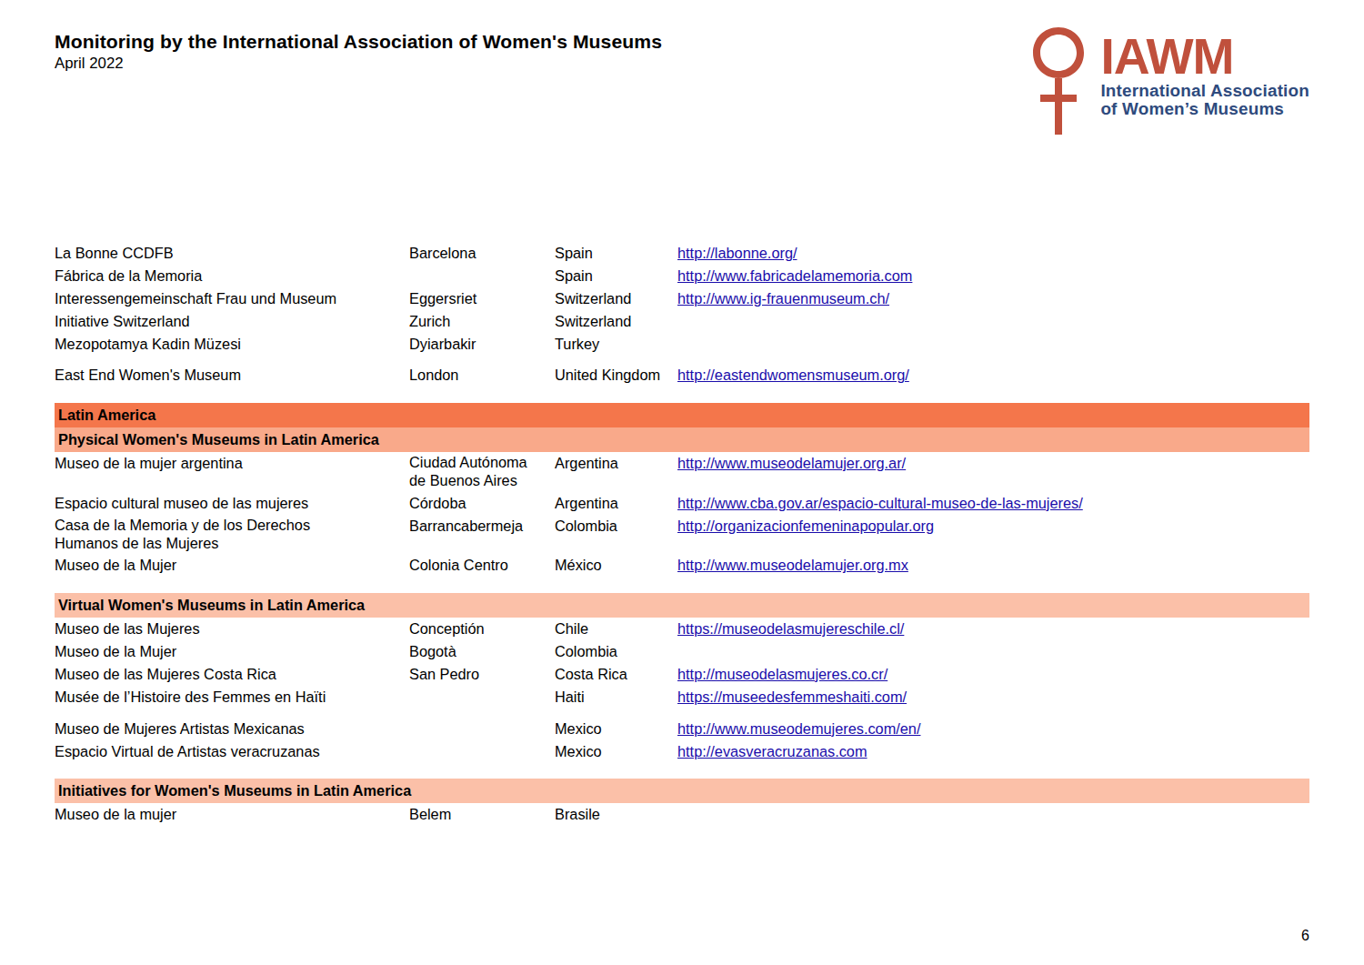Monitoring by the International Association of Women's Museums
April 2022
IAWM International Association of Women’s Museums
| La Bonne CCDFB | Barcelona | Spain | http://labonne.org/ |
| Fábrica de la Memoria | | Spain | http://www.fabricadelamemoria.com |
| Interessengemeinschaft Frau und Museum | Eggersriet | Switzerland | http://www.ig-frauenmuseum.ch/ |
| Initiative Switzerland | Zurich | Switzerland | |
| Mezopotamya Kadin Müzesi | Dyiarbakir | Turkey | |
| East End Women's Museum | London | United Kingdom | http://eastendwomensmuseum.org/ |
| Latin America |
| Physical Women's Museums in Latin America |
| Museo de la mujer argentina | Ciudad Autónoma de Buenos Aires | Argentina | http://www.museodelamujer.org.ar/ |
| Espacio cultural museo de las mujeres | Córdoba | Argentina | http://www.cba.gov.ar/espacio-cultural-museo-de-las-mujeres/ |
| Casa de la Memoria y de los Derechos Humanos de las Mujeres | Barrancabermeja | Colombia | http://organizacionfemeninapopular.org |
| Museo de la Mujer | Colonia Centro | México | http://www.museodelamujer.org.mx |
| Virtual Women's Museums in Latin America |
| Museo de las Mujeres | Conceptión | Chile | https://museodelasmujereschile.cl/ |
| Museo de la Mujer | Bogotà | Colombia | |
| Museo de las Mujeres Costa Rica | San Pedro | Costa Rica | http://museodelasmujeres.co.cr/ |
| Musée de l’Histoire des Femmes en Haïti | | Haiti | https://museedesfemmeshaiti.com/ |
| Museo de Mujeres Artistas Mexicanas | | Mexico | http://www.museodemujeres.com/en/ |
| Espacio Virtual de Artistas veracruzanas | | Mexico | http://evasveracruzanas.com |
| Initiatives for Women's Museums in Latin America |
| Museo de la mujer | Belem | Brasile | |
6